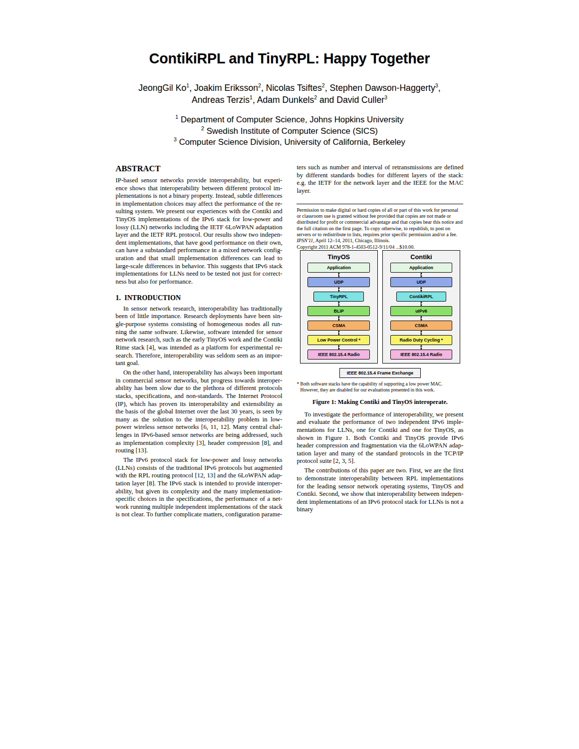ContikiRPL and TinyRPL: Happy Together
JeongGil Ko1, Joakim Eriksson2, Nicolas Tsiftes2, Stephen Dawson-Haggerty3,
Andreas Terzis1, Adam Dunkels2 and David Culler3
1 Department of Computer Science, Johns Hopkins University
2 Swedish Institute of Computer Science (SICS)
3 Computer Science Division, University of California, Berkeley
ABSTRACT
IP-based sensor networks provide interoperability, but experience shows that interoperability between different protocol implementations is not a binary property. Instead, subtle differences in implementation choices may affect the performance of the resulting system. We present our experiences with the Contiki and TinyOS implementations of the IPv6 stack for low-power and lossy (LLN) networks including the IETF 6LoWPAN adaptation layer and the IETF RPL protocol. Our results show two independent implementations, that have good performance on their own, can have a substandard performance in a mixed network configuration and that small implementation differences can lead to large-scale differences in behavior. This suggests that IPv6 stack implementations for LLNs need to be tested not just for correctness but also for performance.
1. INTRODUCTION
In sensor network research, interoperability has traditionally been of little importance. Research deployments have been single-purpose systems consisting of homogeneous nodes all running the same software. Likewise, software intended for sensor network research, such as the early TinyOS work and the Contiki Rime stack [4], was intended as a platform for experimental research. Therefore, interoperability was seldom seen as an important goal.
On the other hand, interoperability has always been important in commercial sensor networks, but progress towards interoperability has been slow due to the plethora of different protocols stacks, specifications, and non-standards. The Internet Protocol (IP), which has proven its interoperability and extensibility as the basis of the global Internet over the last 30 years, is seen by many as the solution to the interoperability problem in low-power wireless sensor networks [6, 11, 12]. Many central challenges in IPv6-based sensor networks are being addressed, such as implementation complexity [3], header compression [8], and routing [13].
The IPv6 protocol stack for low-power and lossy networks (LLNs) consists of the traditional IPv6 protocols but augmented with the RPL routing protocol [12, 13] and the 6LoWPAN adaptation layer [8]. The IPv6 stack is intended to provide interoperability, but given its complexity and the many implementation-specific choices in the specifications, the performance of a network running multiple independent implementations of the stack is not clear. To further complicate matters, configuration parameters such as number and interval of retransmissions are defined by different standards bodies for different layers of the stack: e.g. the IETF for the network layer and the IEEE for the MAC layer.
Permission to make digital or hard copies of all or part of this work for personal or classroom use is granted without fee provided that copies are not made or distributed for profit or commercial advantage and that copies bear this notice and the full citation on the first page. To copy otherwise, to republish, to post on servers or to redistribute to lists, requires prior specific permission and/or a fee.
IPSN'11, April 12–14, 2011, Chicago, Illinois.
Copyright 2011 ACM 978-1-4503-0512-9/11/04 ...$10.00.
TinyOS
Application
UDP
TinyRPL
BLIP
CSMA
Low Power Control *
IEEE 802.15.4 Radio
Contiki
Application
UDP
ContikiRPL
uIPv6
CSMA
Radio Duty Cycling *
IEEE 802.15.4 Radio
IEEE 802.15.4 Frame Exchange
* Both software stacks have the capability of supporting a low power MAC.
However, they are disabled for our evaluations presented in this work.
Figure 1: Making Contiki and TinyOS interoperate.
To investigate the performance of interoperability, we present and evaluate the performance of two independent IPv6 implementations for LLNs, one for Contiki and one for TinyOS, as shown in Figure 1. Both Contiki and TinyOS provide IPv6 header compression and fragmentation via the 6LoWPAN adaptation layer and many of the standard protocols in the TCP/IP protocol suite [2, 3, 5].
The contributions of this paper are two. First, we are the first to demonstrate interoperability between RPL implementations for the leading sensor network operating systems, TinyOS and Contiki. Second, we show that interoperability between independent implementations of an IPv6 protocol stack for LLNs is not a binary